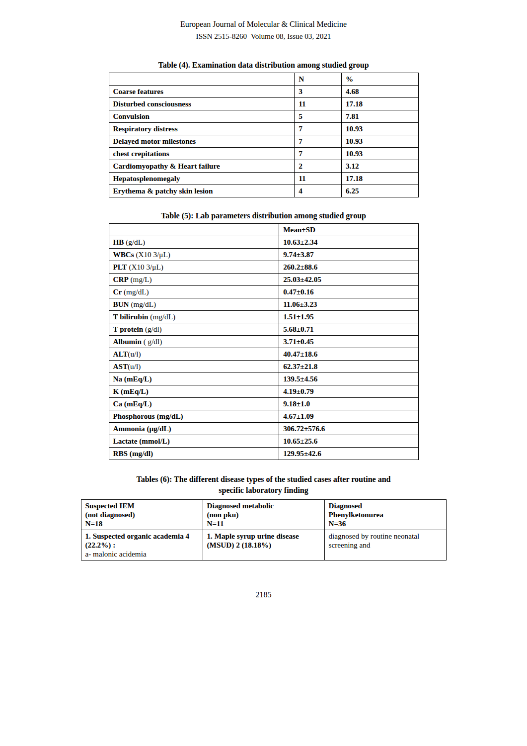European Journal of Molecular & Clinical Medicine
ISSN 2515-8260 Volume 08, Issue 03, 2021
Table (4). Examination data distribution among studied group
| | N | % |
| --- | --- | --- |
| Coarse features | 3 | 4.68 |
| Disturbed consciousness | 11 | 17.18 |
| Convulsion | 5 | 7.81 |
| Respiratory distress | 7 | 10.93 |
| Delayed motor milestones | 7 | 10.93 |
| chest crepitations | 7 | 10.93 |
| Cardiomyopathy & Heart failure | 2 | 3.12 |
| Hepatosplenomegaly | 11 | 17.18 |
| Erythema & patchy skin lesion | 4 | 6.25 |
Table (5): Lab parameters distribution among studied group
| | Mean±SD |
| --- | --- |
| HB (g/dL) | 10.63±2.34 |
| WBCs (X10 3/μL) | 9.74±3.87 |
| PLT (X10 3/μL) | 260.2±88.6 |
| CRP (mg/L) | 25.03±42.05 |
| Cr (mg/dL) | 0.47±0.16 |
| BUN (mg/dL) | 11.06±3.23 |
| T bilirubin (mg/dL) | 1.51±1.95 |
| T protein (g/dl) | 5.68±0.71 |
| Albumin ( g/dl) | 3.71±0.45 |
| ALT (u/l) | 40.47±18.6 |
| AST (u/l) | 62.37±21.8 |
| Na (mEq/L) | 139.5±4.56 |
| K (mEq/L) | 4.19±0.79 |
| Ca (mEq/L) | 9.18±1.0 |
| Phosphorous (mg/dL) | 4.67±1.09 |
| Ammonia (µg/dL) | 306.72±576.6 |
| Lactate (mmol/L) | 10.65±25.6 |
| RBS (mg/dl) | 129.95±42.6 |
Tables (6): The different disease types of the studied cases after routine and
specific laboratory finding
| Suspected IEM (not diagnosed) N=18 | Diagnosed metabolic (non pku) N=11 | Diagnosed Phenylketonurea N=36 |
| --- | --- | --- |
| 1. Suspected organic academia 4 (22.2%) : a- malonic acidemia | 1. Maple syrup urine disease (MSUD) 2 (18.18%) | diagnosed by routine neonatal screening and |
2185